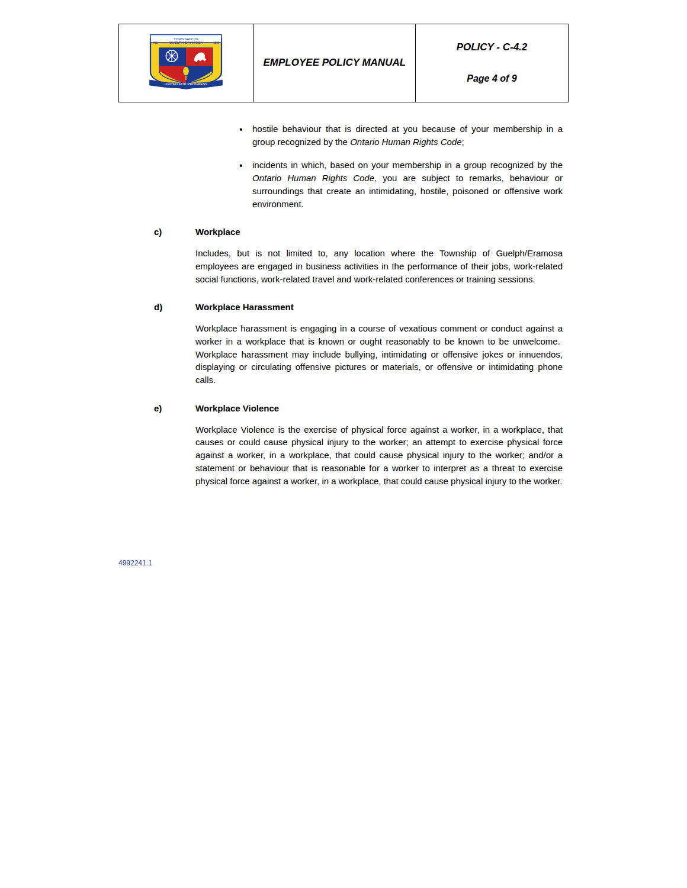| TOWNSHIP OF GUELPH-ERAMOSA INC. 1850 UNITED FOR PROGRESS | EMPLOYEE POLICY MANUAL | POLICY - C-4.2 Page 4 of 9 |
hostile behaviour that is directed at you because of your membership in a group recognized by the Ontario Human Rights Code;
incidents in which, based on your membership in a group recognized by the Ontario Human Rights Code, you are subject to remarks, behaviour or surroundings that create an intimidating, hostile, poisoned or offensive work environment.
c)
Workplace
Includes, but is not limited to, any location where the Township of Guelph/Eramosa employees are engaged in business activities in the performance of their jobs, work-related social functions, work-related travel and work-related conferences or training sessions.
d)
Workplace Harassment
Workplace harassment is engaging in a course of vexatious comment or conduct against a worker in a workplace that is known or ought reasonably to be known to be unwelcome. Workplace harassment may include bullying, intimidating or offensive jokes or innuendos, displaying or circulating offensive pictures or materials, or offensive or intimidating phone calls.
e)
Workplace Violence
Workplace Violence is the exercise of physical force against a worker, in a workplace, that causes or could cause physical injury to the worker; an attempt to exercise physical force against a worker, in a workplace, that could cause physical injury to the worker; and/or a statement or behaviour that is reasonable for a worker to interpret as a threat to exercise physical force against a worker, in a workplace, that could cause physical injury to the worker.
4992241.1